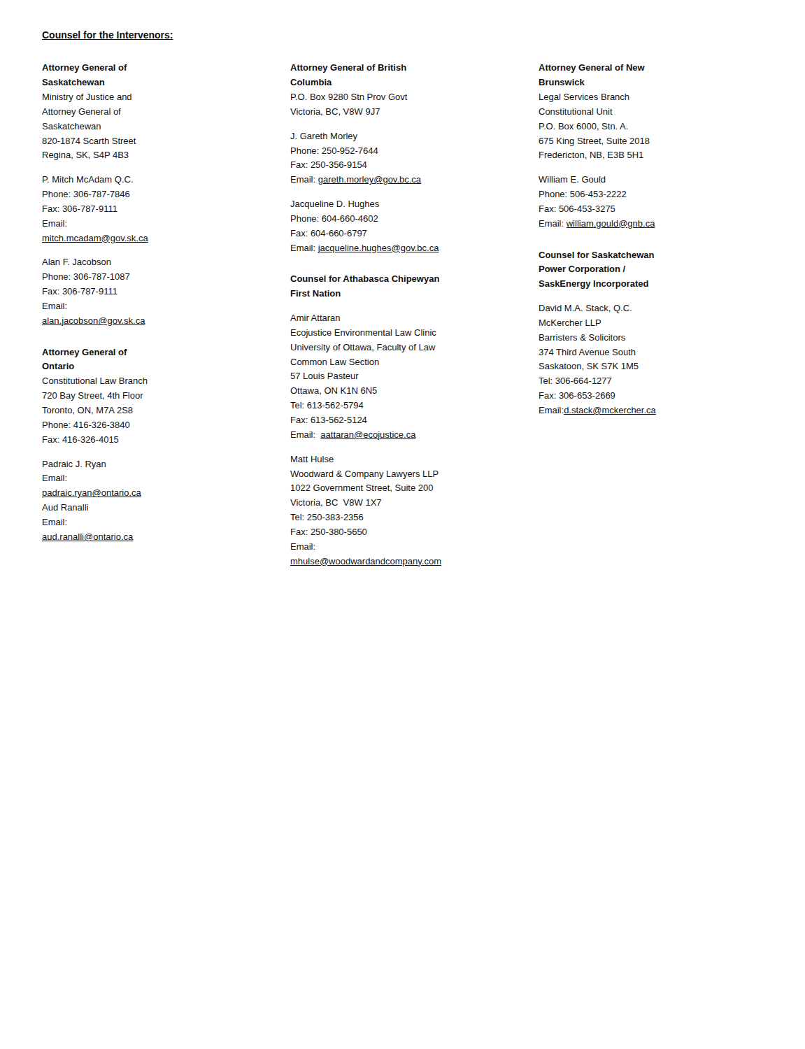Counsel for the Intervenors:
Attorney General of
Saskatchewan
Ministry of Justice and
Attorney General of
Saskatchewan
820-1874 Scarth Street
Regina, SK, S4P 4B3
P. Mitch McAdam Q.C.
Phone: 306-787-7846
Fax: 306-787-9111
Email:
mitch.mcadam@gov.sk.ca
Alan F. Jacobson
Phone: 306-787-1087
Fax: 306-787-9111
Email:
alan.jacobson@gov.sk.ca
Attorney General of
Ontario
Constitutional Law Branch
720 Bay Street, 4th Floor
Toronto, ON, M7A 2S8
Phone: 416-326-3840
Fax: 416-326-4015
Padraic J. Ryan
Email:
padraic.ryan@ontario.ca
Aud Ranalli
Email:
aud.ranalli@ontario.ca
Attorney General of British
Columbia
P.O. Box 9280 Stn Prov Govt
Victoria, BC, V8W 9J7
J. Gareth Morley
Phone: 250-952-7644
Fax: 250-356-9154
Email: gareth.morley@gov.bc.ca
Jacqueline D. Hughes
Phone: 604-660-4602
Fax: 604-660-6797
Email: jacqueline.hughes@gov.bc.ca
Counsel for Athabasca Chipewyan
First Nation
Amir Attaran
Ecojustice Environmental Law Clinic
University of Ottawa, Faculty of Law
Common Law Section
57 Louis Pasteur
Ottawa, ON K1N 6N5
Tel: 613-562-5794
Fax: 613-562-5124
Email: aattaran@ecojustice.ca
Matt Hulse
Woodward & Company Lawyers LLP
1022 Government Street, Suite 200
Victoria, BC V8W 1X7
Tel: 250-383-2356
Fax: 250-380-5650
Email:
mhulse@woodwardandcompany.com
Attorney General of New
Brunswick
Legal Services Branch
Constitutional Unit
P.O. Box 6000, Stn. A.
675 King Street, Suite 2018
Fredericton, NB, E3B 5H1
William E. Gould
Phone: 506-453-2222
Fax: 506-453-3275
Email: william.gould@gnb.ca
Counsel for Saskatchewan
Power Corporation /
SaskEnergy Incorporated
David M.A. Stack, Q.C.
McKercher LLP
Barristers & Solicitors
374 Third Avenue South
Saskatoon, SK S7K 1M5
Tel: 306-664-1277
Fax: 306-653-2669
Email:d.stack@mckercher.ca